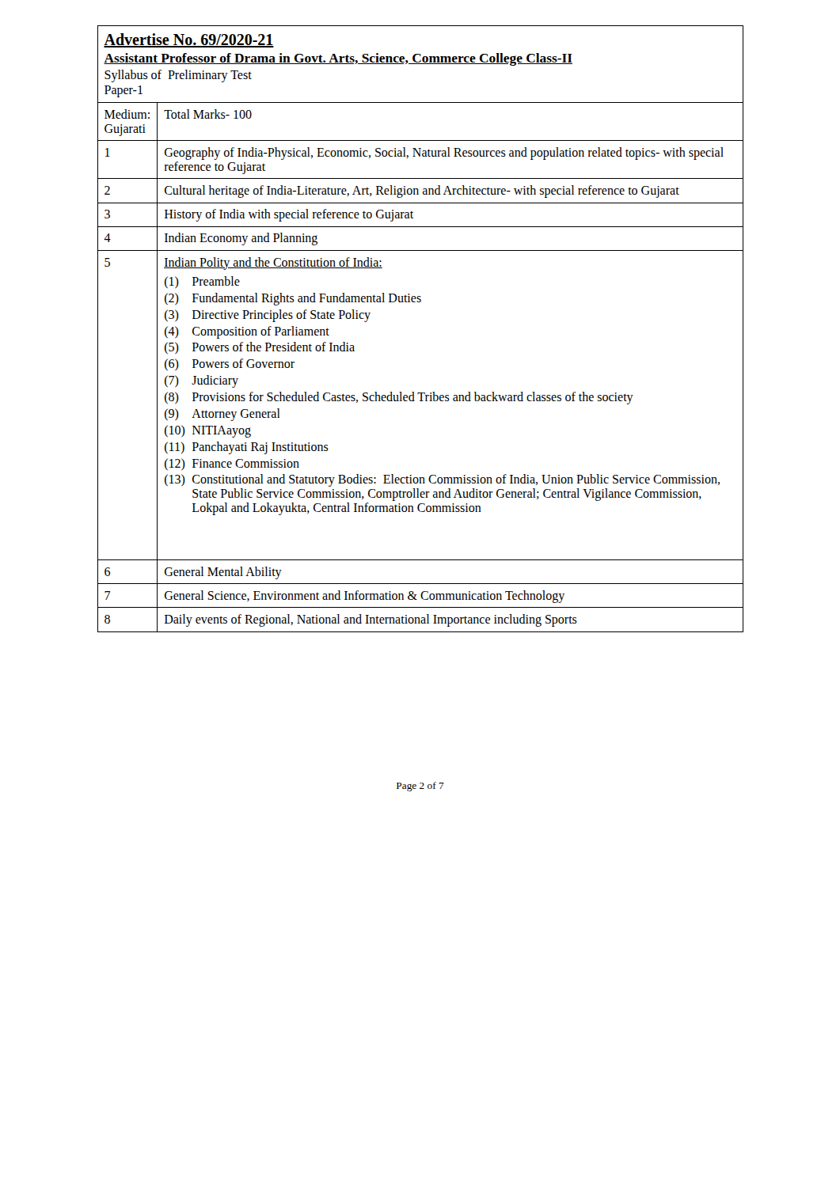| Advertise No. 69/2020-21 Assistant Professor of Drama in Govt. Arts, Science, Commerce College Class-II Syllabus of Preliminary Test Paper-1 |
| Medium: Gujarati | Total Marks- 100 |
| 1 | Geography of India-Physical, Economic, Social, Natural Resources and population related topics- with special reference to Gujarat |
| 2 | Cultural heritage of India-Literature, Art, Religion and Architecture- with special reference to Gujarat |
| 3 | History of India with special reference to Gujarat |
| 4 | Indian Economy and Planning |
| 5 | Indian Polity and the Constitution of India: (1) Preamble (2) Fundamental Rights and Fundamental Duties (3) Directive Principles of State Policy (4) Composition of Parliament (5) Powers of the President of India (6) Powers of Governor (7) Judiciary (8) Provisions for Scheduled Castes, Scheduled Tribes and backward classes of the society (9) Attorney General (10) NITIAayog (11) Panchayati Raj Institutions (12) Finance Commission (13) Constitutional and Statutory Bodies: Election Commission of India, Union Public Service Commission, State Public Service Commission, Comptroller and Auditor General; Central Vigilance Commission, Lokpal and Lokayukta, Central Information Commission |
| 6 | General Mental Ability |
| 7 | General Science, Environment and Information & Communication Technology |
| 8 | Daily events of Regional, National and International Importance including Sports |
Page 2 of 7